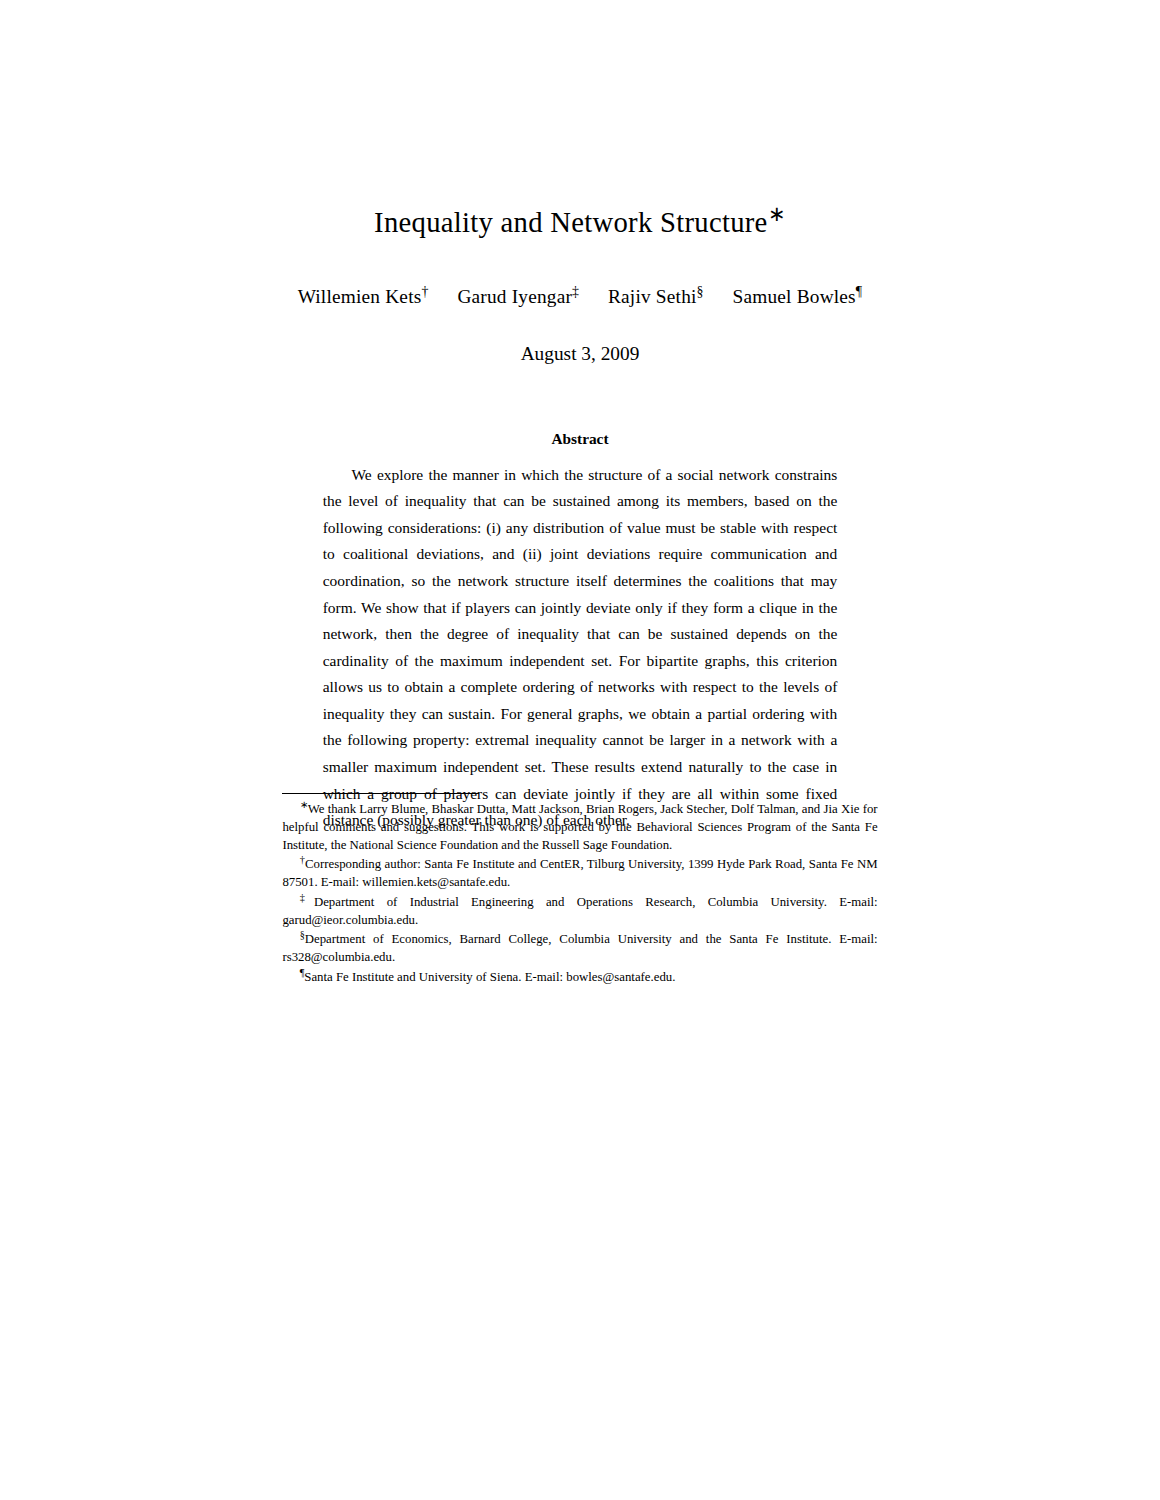Inequality and Network Structure∗
Willemien Kets† Garud Iyengar‡ Rajiv Sethi§ Samuel Bowles¶
August 3, 2009
Abstract
We explore the manner in which the structure of a social network constrains the level of inequality that can be sustained among its members, based on the following considerations: (i) any distribution of value must be stable with respect to coalitional deviations, and (ii) joint deviations require communication and coordination, so the network structure itself determines the coalitions that may form. We show that if players can jointly deviate only if they form a clique in the network, then the degree of inequality that can be sustained depends on the cardinality of the maximum independent set. For bipartite graphs, this criterion allows us to obtain a complete ordering of networks with respect to the levels of inequality they can sustain. For general graphs, we obtain a partial ordering with the following property: extremal inequality cannot be larger in a network with a smaller maximum independent set. These results extend naturally to the case in which a group of players can deviate jointly if they are all within some fixed distance (possibly greater than one) of each other.
∗We thank Larry Blume, Bhaskar Dutta, Matt Jackson, Brian Rogers, Jack Stecher, Dolf Talman, and Jia Xie for helpful comments and suggestions. This work is supported by the Behavioral Sciences Program of the Santa Fe Institute, the National Science Foundation and the Russell Sage Foundation.
†Corresponding author: Santa Fe Institute and CentER, Tilburg University, 1399 Hyde Park Road, Santa Fe NM 87501. E-mail: willemien.kets@santafe.edu.
‡Department of Industrial Engineering and Operations Research, Columbia University. E-mail: garud@ieor.columbia.edu.
§Department of Economics, Barnard College, Columbia University and the Santa Fe Institute. E-mail: rs328@columbia.edu.
¶Santa Fe Institute and University of Siena. E-mail: bowles@santafe.edu.